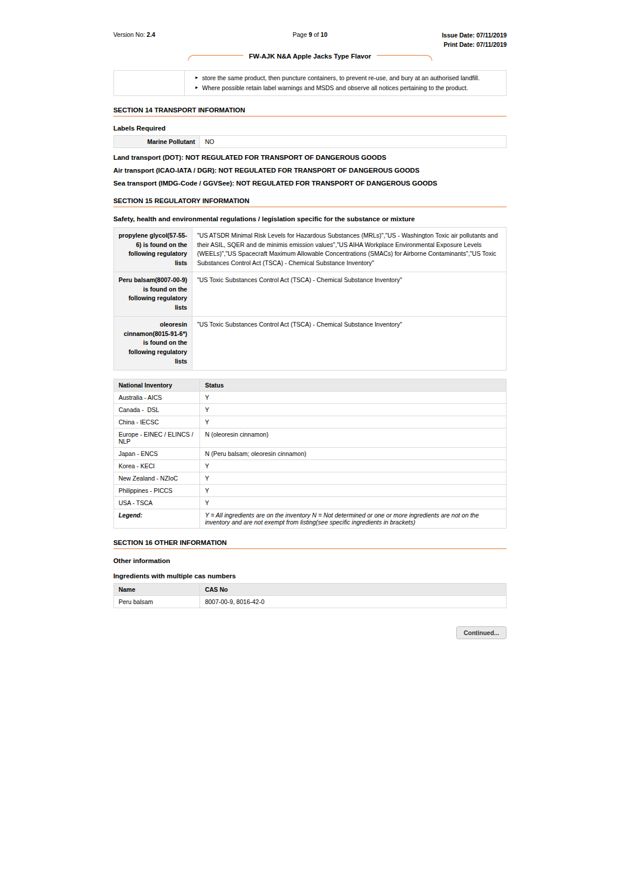Version No: 2.4
Page 9 of 10
Issue Date: 07/11/2019
Print Date: 07/11/2019
FW-AJK N&A Apple Jacks Type Flavor
| | store the same product, then puncture containers, to prevent re-use, and bury at an authorised landfill. Where possible retain label warnings and MSDS and observe all notices pertaining to the product. |
SECTION 14 TRANSPORT INFORMATION
Labels Required
| Marine Pollutant | NO |
Land transport (DOT): NOT REGULATED FOR TRANSPORT OF DANGEROUS GOODS
Air transport (ICAO-IATA / DGR): NOT REGULATED FOR TRANSPORT OF DANGEROUS GOODS
Sea transport (IMDG-Code / GGVSee): NOT REGULATED FOR TRANSPORT OF DANGEROUS GOODS
SECTION 15 REGULATORY INFORMATION
Safety, health and environmental regulations / legislation specific for the substance or mixture
| propylene glycol(57-55-6) is found on the following regulatory lists | "US ATSDR Minimal Risk Levels for Hazardous Substances (MRLs)","US - Washington Toxic air pollutants and their ASIL, SQER and de minimis emission values","US AIHA Workplace Environmental Exposure Levels (WEELs)","US Spacecraft Maximum Allowable Concentrations (SMACs) for Airborne Contaminants","US Toxic Substances Control Act (TSCA) - Chemical Substance Inventory" |
| Peru balsam(8007-00-9) is found on the following regulatory lists | "US Toxic Substances Control Act (TSCA) - Chemical Substance Inventory" |
| oleoresin cinnamon(8015-91-6*) is found on the following regulatory lists | "US Toxic Substances Control Act (TSCA) - Chemical Substance Inventory" |
| National Inventory | Status |
| --- | --- |
| Australia - AICS | Y |
| Canada - DSL | Y |
| China - IECSC | Y |
| Europe - EINEC / ELINCS / NLP | N (oleoresin cinnamon) |
| Japan - ENCS | N (Peru balsam; oleoresin cinnamon) |
| Korea - KECI | Y |
| New Zealand - NZIoC | Y |
| Philippines - PICCS | Y |
| USA - TSCA | Y |
| Legend: | Y = All ingredients are on the inventory N = Not determined or one or more ingredients are not on the inventory and are not exempt from listing(see specific ingredients in brackets) |
SECTION 16 OTHER INFORMATION
Other information
Ingredients with multiple cas numbers
| Name | CAS No |
| --- | --- |
| Peru balsam | 8007-00-9, 8016-42-0 |
Continued...